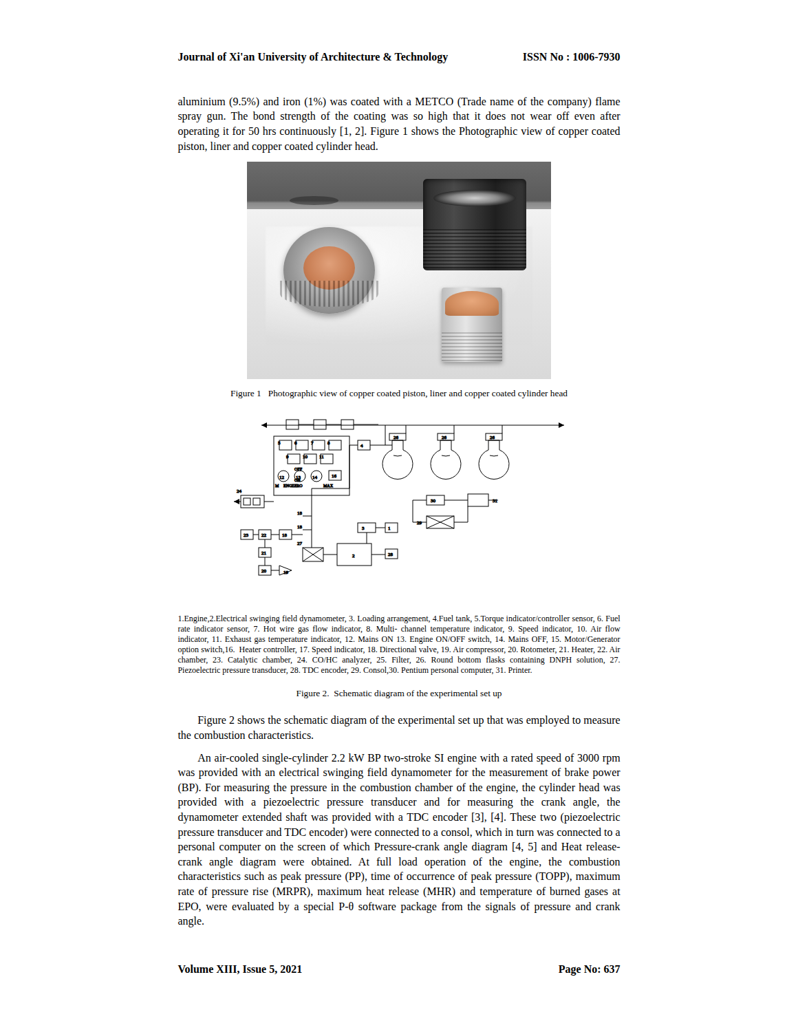Journal of Xi'an University of Architecture & Technology
ISSN No : 1006-7930
aluminium (9.5%) and iron (1%) was coated with a METCO (Trade name of the company) flame spray gun. The bond strength of the coating was so high that it does not wear off even after operating it for 50 hrs continuously [1, 2]. Figure 1 shows the Photographic view of copper coated piston, liner and copper coated cylinder head.
Figure 1 Photographic view of copper coated piston, liner and copper coated cylinder head
12 13 14 16 5 6 7 8 9 10 11 ZERO MAX M ENG OFF ON 4 26 26 26 30 31 29 24 23 22 18 21 20 19 27 2 28 3 1 18 18
1.Engine,2.Electrical swinging field dynamometer, 3. Loading arrangement, 4.Fuel tank, 5.Torque indicator/controller sensor, 6. Fuel rate indicator sensor, 7. Hot wire gas flow indicator, 8. Multi- channel temperature indicator, 9. Speed indicator, 10. Air flow indicator, 11. Exhaust gas temperature indicator, 12. Mains ON 13. Engine ON/OFF switch, 14. Mains OFF, 15. Motor/Generator option switch,16. Heater controller, 17. Speed indicator, 18. Directional valve, 19. Air compressor, 20. Rotometer, 21. Heater, 22. Air chamber, 23. Catalytic chamber, 24. CO/HC analyzer, 25. Filter, 26. Round bottom flasks containing DNPH solution, 27. Piezoelectric pressure transducer, 28. TDC encoder, 29. Consol,30. Pentium personal computer, 31. Printer.
Figure 2. Schematic diagram of the experimental set up
Figure 2 shows the schematic diagram of the experimental set up that was employed to measure the combustion characteristics.
An air-cooled single-cylinder 2.2 kW BP two-stroke SI engine with a rated speed of 3000 rpm was provided with an electrical swinging field dynamometer for the measurement of brake power (BP). For measuring the pressure in the combustion chamber of the engine, the cylinder head was provided with a piezoelectric pressure transducer and for measuring the crank angle, the dynamometer extended shaft was provided with a TDC encoder [3], [4]. These two (piezoelectric pressure transducer and TDC encoder) were connected to a consol, which in turn was connected to a personal computer on the screen of which Pressure-crank angle diagram [4, 5] and Heat release-crank angle diagram were obtained. At full load operation of the engine, the combustion characteristics such as peak pressure (PP), time of occurrence of peak pressure (TOPP), maximum rate of pressure rise (MRPR), maximum heat release (MHR) and temperature of burned gases at EPO, were evaluated by a special P-θ software package from the signals of pressure and crank angle.
Volume XIII, Issue 5, 2021
Page No: 637